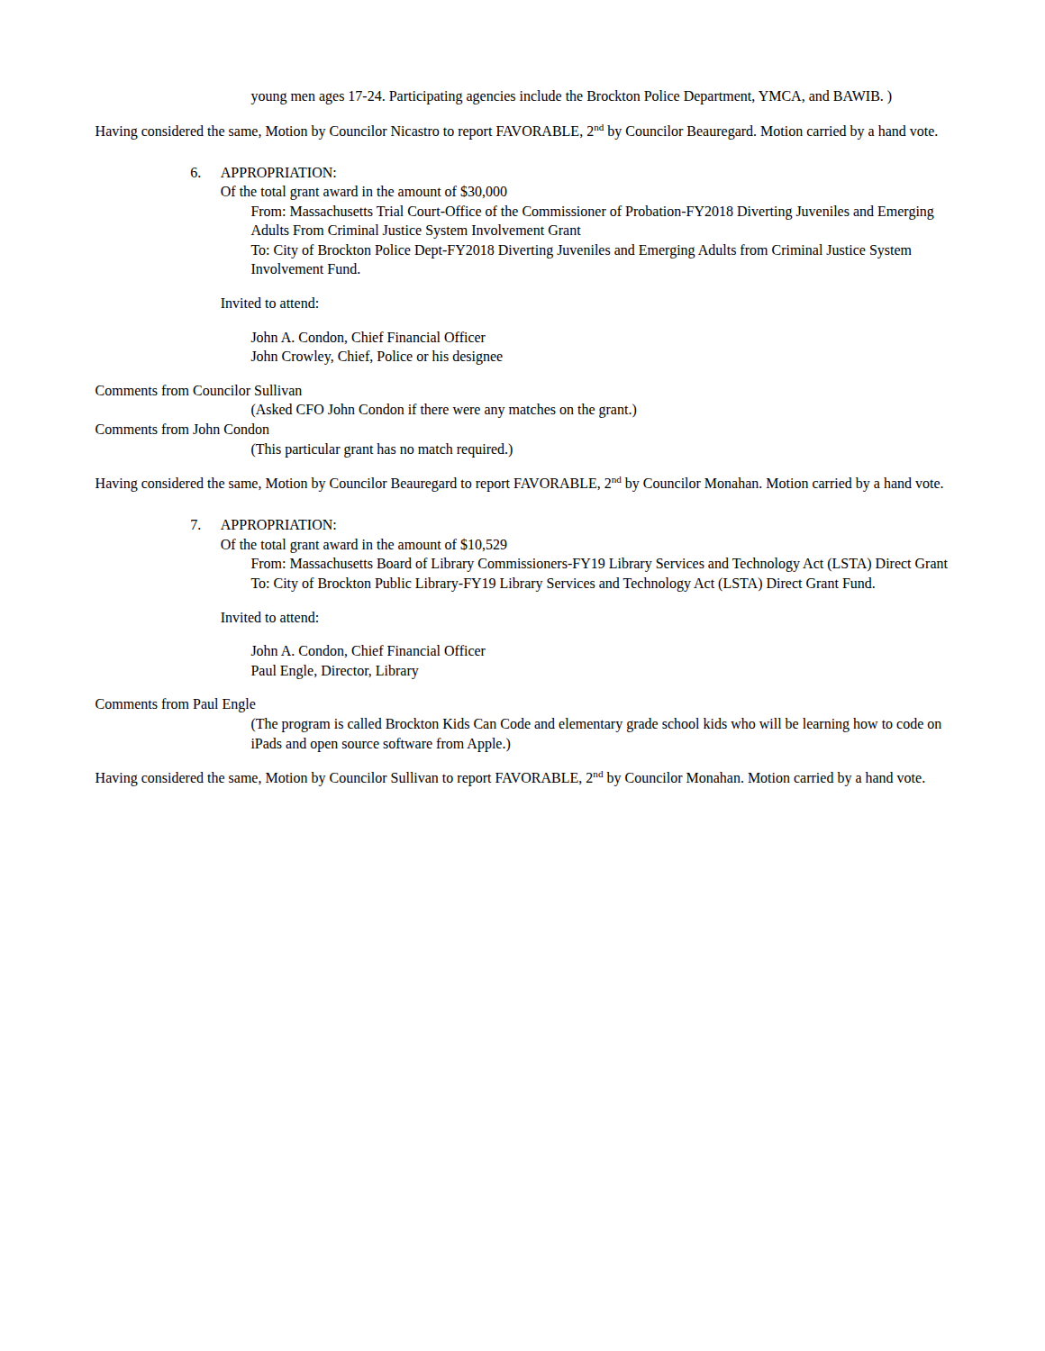young men ages 17-24. Participating agencies include the Brockton Police Department, YMCA, and BAWIB. )
Having considered the same, Motion by Councilor Nicastro to report FAVORABLE, 2nd by Councilor Beauregard. Motion carried by a hand vote.
6. APPROPRIATION:
Of the total grant award in the amount of $30,000
From: Massachusetts Trial Court-Office of the Commissioner of Probation-FY2018 Diverting Juveniles and Emerging Adults From Criminal Justice System Involvement Grant
To: City of Brockton Police Dept-FY2018 Diverting Juveniles and Emerging Adults from Criminal Justice System Involvement Fund.
Invited to attend:
John A. Condon, Chief Financial Officer
John Crowley, Chief, Police or his designee
Comments from Councilor Sullivan
(Asked CFO John Condon if there were any matches on the grant.)
Comments from John Condon
(This particular grant has no match required.)
Having considered the same, Motion by Councilor Beauregard to report FAVORABLE, 2nd by Councilor Monahan. Motion carried by a hand vote.
7. APPROPRIATION:
Of the total grant award in the amount of $10,529
From: Massachusetts Board of Library Commissioners-FY19 Library Services and Technology Act (LSTA) Direct Grant
To: City of Brockton Public Library-FY19 Library Services and Technology Act (LSTA) Direct Grant Fund.
Invited to attend:
John A. Condon, Chief Financial Officer
Paul Engle, Director, Library
Comments from Paul Engle
(The program is called Brockton Kids Can Code and elementary grade school kids who will be learning how to code on iPads and open source software from Apple.)
Having considered the same, Motion by Councilor Sullivan to report FAVORABLE, 2nd by Councilor Monahan. Motion carried by a hand vote.